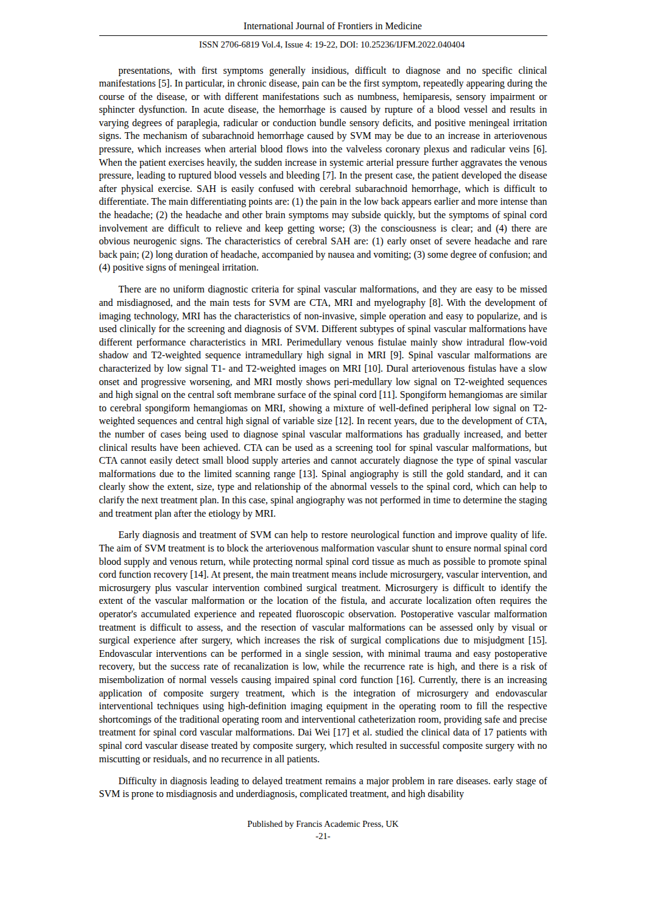International Journal of Frontiers in Medicine
ISSN 2706-6819 Vol.4, Issue 4: 19-22, DOI: 10.25236/IJFM.2022.040404
presentations, with first symptoms generally insidious, difficult to diagnose and no specific clinical manifestations [5]. In particular, in chronic disease, pain can be the first symptom, repeatedly appearing during the course of the disease, or with different manifestations such as numbness, hemiparesis, sensory impairment or sphincter dysfunction. In acute disease, the hemorrhage is caused by rupture of a blood vessel and results in varying degrees of paraplegia, radicular or conduction bundle sensory deficits, and positive meningeal irritation signs. The mechanism of subarachnoid hemorrhage caused by SVM may be due to an increase in arteriovenous pressure, which increases when arterial blood flows into the valveless coronary plexus and radicular veins [6]. When the patient exercises heavily, the sudden increase in systemic arterial pressure further aggravates the venous pressure, leading to ruptured blood vessels and bleeding [7]. In the present case, the patient developed the disease after physical exercise. SAH is easily confused with cerebral subarachnoid hemorrhage, which is difficult to differentiate. The main differentiating points are: (1) the pain in the low back appears earlier and more intense than the headache; (2) the headache and other brain symptoms may subside quickly, but the symptoms of spinal cord involvement are difficult to relieve and keep getting worse; (3) the consciousness is clear; and (4) there are obvious neurogenic signs. The characteristics of cerebral SAH are: (1) early onset of severe headache and rare back pain; (2) long duration of headache, accompanied by nausea and vomiting; (3) some degree of confusion; and (4) positive signs of meningeal irritation.
There are no uniform diagnostic criteria for spinal vascular malformations, and they are easy to be missed and misdiagnosed, and the main tests for SVM are CTA, MRI and myelography [8]. With the development of imaging technology, MRI has the characteristics of non-invasive, simple operation and easy to popularize, and is used clinically for the screening and diagnosis of SVM. Different subtypes of spinal vascular malformations have different performance characteristics in MRI. Perimedullary venous fistulae mainly show intradural flow-void shadow and T2-weighted sequence intramedullary high signal in MRI [9]. Spinal vascular malformations are characterized by low signal T1- and T2-weighted images on MRI [10]. Dural arteriovenous fistulas have a slow onset and progressive worsening, and MRI mostly shows peri-medullary low signal on T2-weighted sequences and high signal on the central soft membrane surface of the spinal cord [11]. Spongiform hemangiomas are similar to cerebral spongiform hemangiomas on MRI, showing a mixture of well-defined peripheral low signal on T2-weighted sequences and central high signal of variable size [12]. In recent years, due to the development of CTA, the number of cases being used to diagnose spinal vascular malformations has gradually increased, and better clinical results have been achieved. CTA can be used as a screening tool for spinal vascular malformations, but CTA cannot easily detect small blood supply arteries and cannot accurately diagnose the type of spinal vascular malformations due to the limited scanning range [13]. Spinal angiography is still the gold standard, and it can clearly show the extent, size, type and relationship of the abnormal vessels to the spinal cord, which can help to clarify the next treatment plan. In this case, spinal angiography was not performed in time to determine the staging and treatment plan after the etiology by MRI.
Early diagnosis and treatment of SVM can help to restore neurological function and improve quality of life. The aim of SVM treatment is to block the arteriovenous malformation vascular shunt to ensure normal spinal cord blood supply and venous return, while protecting normal spinal cord tissue as much as possible to promote spinal cord function recovery [14]. At present, the main treatment means include microsurgery, vascular intervention, and microsurgery plus vascular intervention combined surgical treatment. Microsurgery is difficult to identify the extent of the vascular malformation or the location of the fistula, and accurate localization often requires the operator's accumulated experience and repeated fluoroscopic observation. Postoperative vascular malformation treatment is difficult to assess, and the resection of vascular malformations can be assessed only by visual or surgical experience after surgery, which increases the risk of surgical complications due to misjudgment [15]. Endovascular interventions can be performed in a single session, with minimal trauma and easy postoperative recovery, but the success rate of recanalization is low, while the recurrence rate is high, and there is a risk of misembolization of normal vessels causing impaired spinal cord function [16]. Currently, there is an increasing application of composite surgery treatment, which is the integration of microsurgery and endovascular interventional techniques using high-definition imaging equipment in the operating room to fill the respective shortcomings of the traditional operating room and interventional catheterization room, providing safe and precise treatment for spinal cord vascular malformations. Dai Wei [17] et al. studied the clinical data of 17 patients with spinal cord vascular disease treated by composite surgery, which resulted in successful composite surgery with no miscutting or residuals, and no recurrence in all patients.
Difficulty in diagnosis leading to delayed treatment remains a major problem in rare diseases. early stage of SVM is prone to misdiagnosis and underdiagnosis, complicated treatment, and high disability
Published by Francis Academic Press, UK
-21-